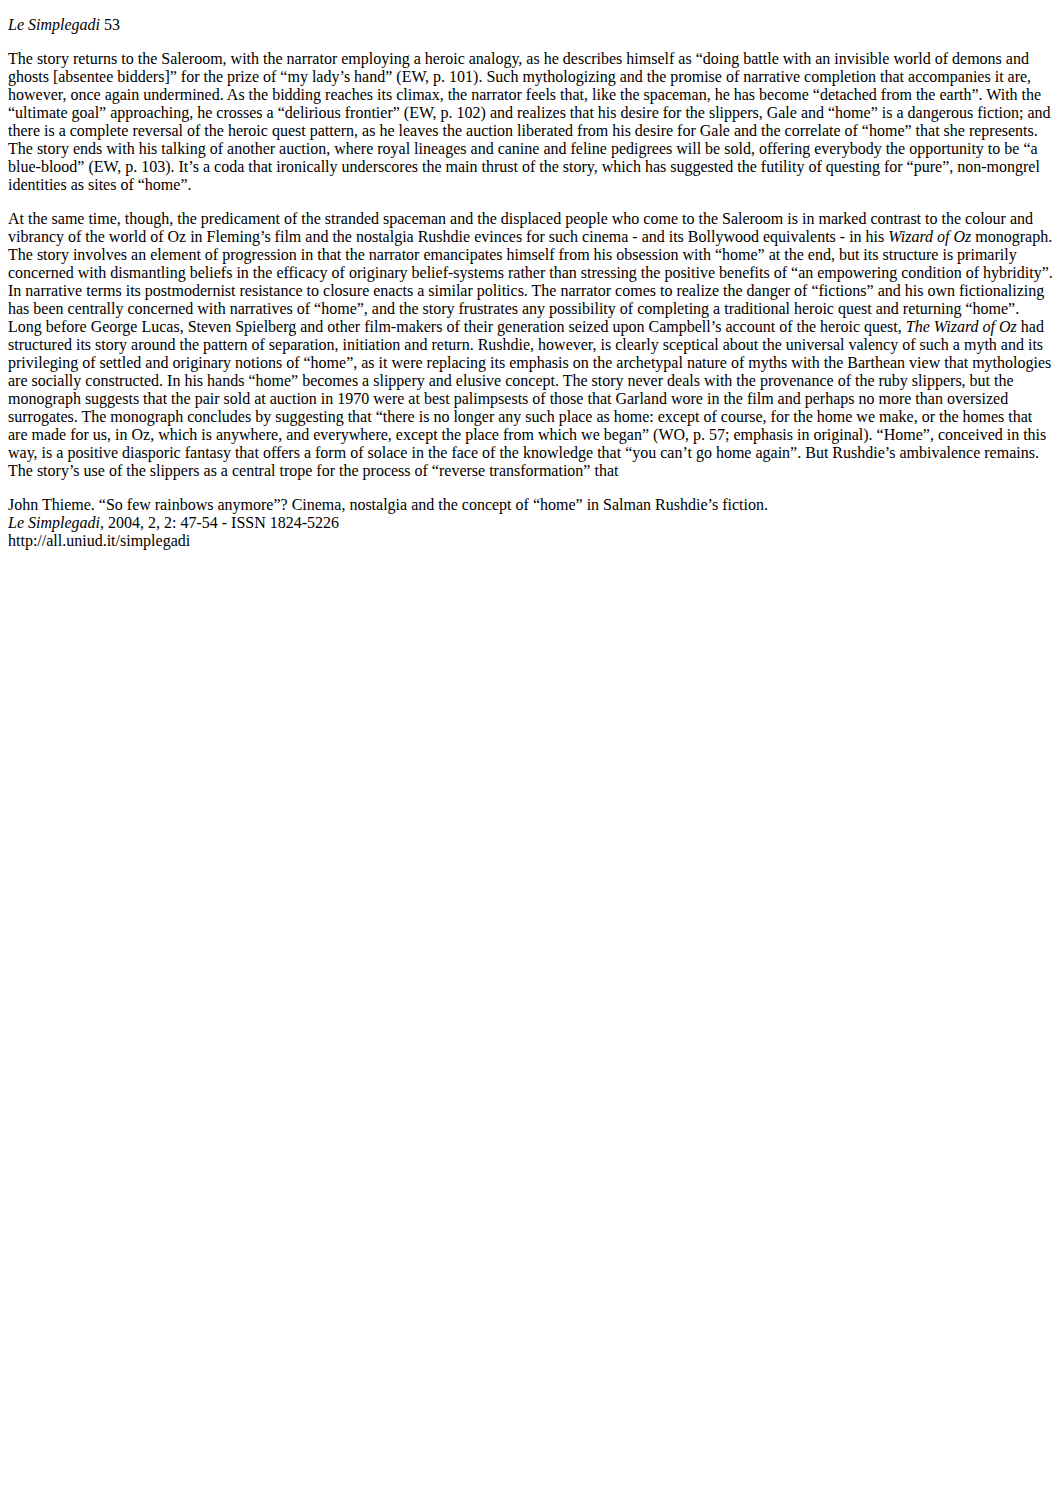Le Simplegadi 53
The story returns to the Saleroom, with the narrator employing a heroic analogy, as he describes himself as “doing battle with an invisible world of demons and ghosts [absentee bidders]” for the prize of “my lady’s hand” (EW, p. 101). Such mythologizing and the promise of narrative completion that accompanies it are, however, once again undermined. As the bidding reaches its climax, the narrator feels that, like the spaceman, he has become “detached from the earth”. With the “ultimate goal” approaching, he crosses a “delirious frontier” (EW, p. 102) and realizes that his desire for the slippers, Gale and “home” is a dangerous fiction; and there is a complete reversal of the heroic quest pattern, as he leaves the auction liberated from his desire for Gale and the correlate of “home” that she represents. The story ends with his talking of another auction, where royal lineages and canine and feline pedigrees will be sold, offering everybody the opportunity to be “a blue-blood” (EW, p. 103). It’s a coda that ironically underscores the main thrust of the story, which has suggested the futility of questing for “pure”, non-mongrel identities as sites of “home”.
At the same time, though, the predicament of the stranded spaceman and the displaced people who come to the Saleroom is in marked contrast to the colour and vibrancy of the world of Oz in Fleming’s film and the nostalgia Rushdie evinces for such cinema - and its Bollywood equivalents - in his Wizard of Oz monograph. The story involves an element of progression in that the narrator emancipates himself from his obsession with “home” at the end, but its structure is primarily concerned with dismantling beliefs in the efficacy of originary belief-systems rather than stressing the positive benefits of “an empowering condition of hybridity”. In narrative terms its postmodernist resistance to closure enacts a similar politics. The narrator comes to realize the danger of “fictions” and his own fictionalizing has been centrally concerned with narratives of “home”, and the story frustrates any possibility of completing a traditional heroic quest and returning “home”. Long before George Lucas, Steven Spielberg and other film-makers of their generation seized upon Campbell’s account of the heroic quest, The Wizard of Oz had structured its story around the pattern of separation, initiation and return. Rushdie, however, is clearly sceptical about the universal valency of such a myth and its privileging of settled and originary notions of “home”, as it were replacing its emphasis on the archetypal nature of myths with the Barthean view that mythologies are socially constructed. In his hands “home” becomes a slippery and elusive concept. The story never deals with the provenance of the ruby slippers, but the monograph suggests that the pair sold at auction in 1970 were at best palimpsests of those that Garland wore in the film and perhaps no more than oversized surrogates. The monograph concludes by suggesting that “there is no longer any such place as home: except of course, for the home we make, or the homes that are made for us, in Oz, which is anywhere, and everywhere, except the place from which we began” (WO, p. 57; emphasis in original). “Home”, conceived in this way, is a positive diasporic fantasy that offers a form of solace in the face of the knowledge that “you can’t go home again”. But Rushdie’s ambivalence remains. The story’s use of the slippers as a central trope for the process of “reverse transformation” that
John Thieme. “So few rainbows anymore”? Cinema, nostalgia and the concept of “home” in Salman Rushdie’s fiction.
Le Simplegadi, 2004, 2, 2: 47-54 - ISSN 1824-5226
http://all.uniud.it/simplegadi